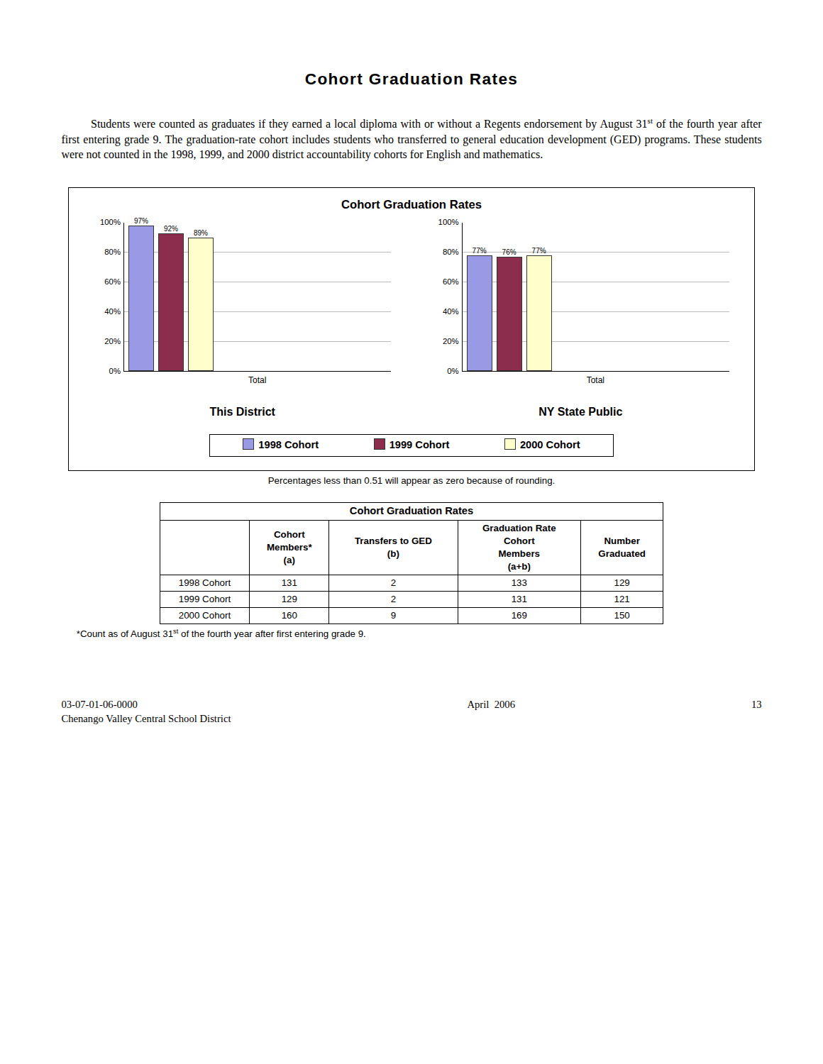Cohort Graduation Rates
Students were counted as graduates if they earned a local diploma with or without a Regents endorsement by August 31st of the fourth year after first entering grade 9. The graduation-rate cohort includes students who transferred to general education development (GED) programs. These students were not counted in the 1998, 1999, and 2000 district accountability cohorts for English and mathematics.
Cohort Graduation Rates
100% 80% 60% 40% 20% 0%
97%
92%
89%
Total
This District
100% 80% 60% 40% 20% 0%
77%
76%
77%
Total
NY State Public
1998 Cohort 1999 Cohort 2000 Cohort
Percentages less than 0.51 will appear as zero because of rounding.
| Cohort Graduation Rates |
| --- |
| | Cohort Members* (a) | Transfers to GED (b) | Graduation Rate Cohort Members (a+b) | Number Graduated |
| 1998 Cohort | 131 | 2 | 133 | 129 |
| 1999 Cohort | 129 | 2 | 131 | 121 |
| 2000 Cohort | 160 | 9 | 169 | 150 |
*Count as of August 31st of the fourth year after first entering grade 9.
03-07-01-06-0000
Chenango Valley Central School District
April 2006
13